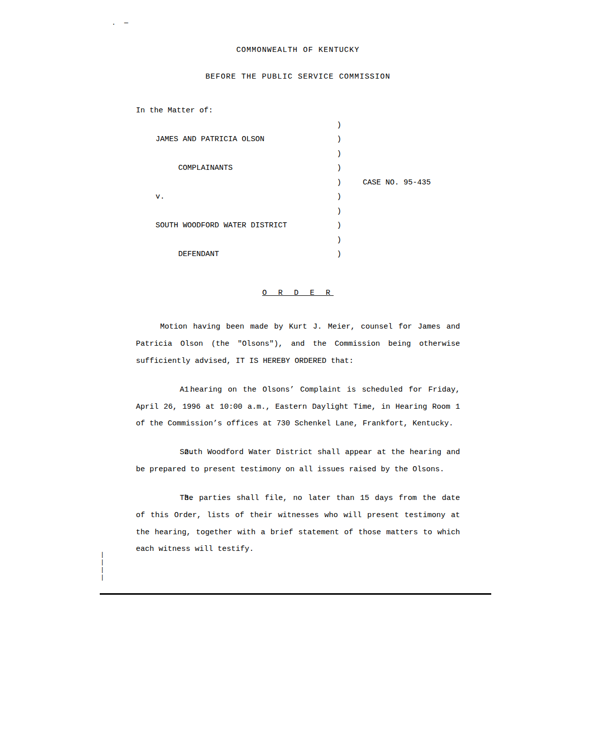. —
COMMONWEALTH OF KENTUCKY
BEFORE THE PUBLIC SERVICE COMMISSION
| In the Matter of: | | |
| | ) | |
| JAMES AND PATRICIA OLSON | ) | |
| | ) | |
| COMPLAINANTS | ) | |
| | ) | CASE NO. 95-435 |
| v. | ) | |
| | ) | |
| SOUTH WOODFORD WATER DISTRICT | ) | |
| | ) | |
| DEFENDANT | ) | |
O R D E R
Motion having been made by Kurt J. Meier, counsel for James and Patricia Olson (the "Olsons"), and the Commission being otherwise sufficiently advised, IT IS HEREBY ORDERED that:
1. A hearing on the Olsons’ Complaint is scheduled for Friday, April 26, 1996 at 10:00 a.m., Eastern Daylight Time, in Hearing Room 1 of the Commission’s offices at 730 Schenkel Lane, Frankfort, Kentucky.
2. South Woodford Water District shall appear at the hearing and be prepared to present testimony on all issues raised by the Olsons.
3. The parties shall file, no later than 15 days from the date of this Order, lists of their witnesses who will present testimony at the hearing, together with a brief statement of those matters to which each witness will testify.
|
|
|
|